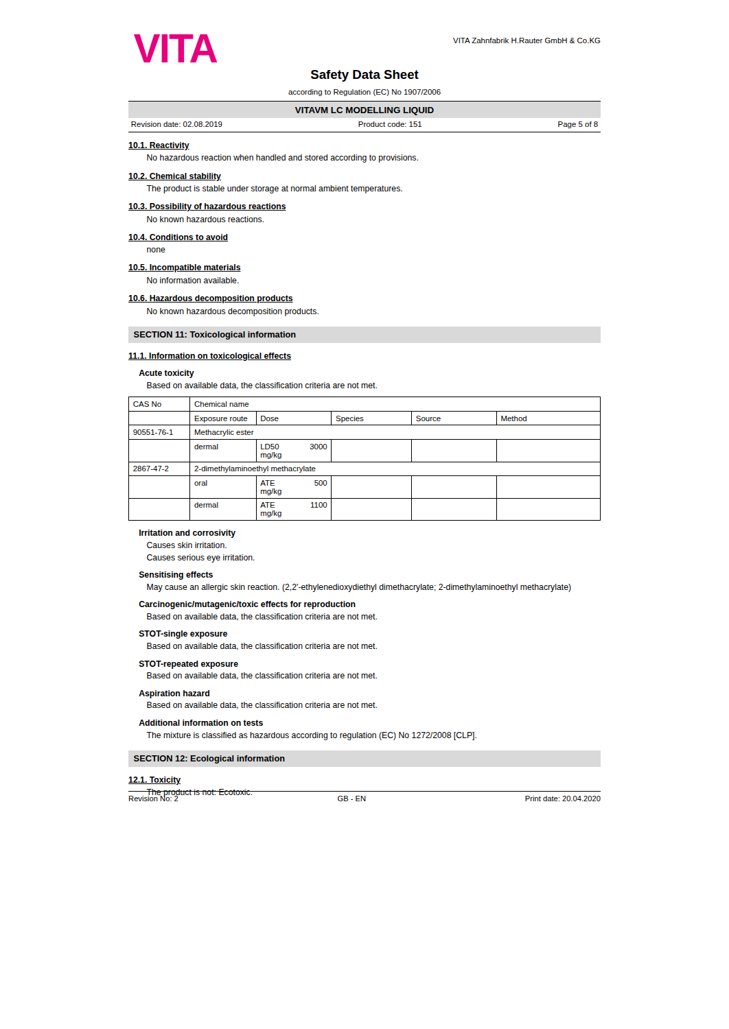VITA
VITA Zahnfabrik H.Rauter GmbH & Co.KG
Safety Data Sheet
according to Regulation (EC) No 1907/2006
VITAVM LC MODELLING LIQUID
Revision date: 02.08.2019
Product code: 151
Page 5 of 8
10.1. Reactivity
No hazardous reaction when handled and stored according to provisions.
10.2. Chemical stability
The product is stable under storage at normal ambient temperatures.
10.3. Possibility of hazardous reactions
No known hazardous reactions.
10.4. Conditions to avoid
none
10.5. Incompatible materials
No information available.
10.6. Hazardous decomposition products
No known hazardous decomposition products.
SECTION 11: Toxicological information
11.1. Information on toxicological effects
Acute toxicity
Based on available data, the classification criteria are not met.
| CAS No | Chemical name |
| | Exposure route | Dose | Species | Source | Method |
| 90551-76-1 | Methacrylic ester |
| | dermal | LD50 3000 mg/kg | | | |
| 2867-47-2 | 2-dimethylaminoethyl methacrylate |
| | oral | ATE 500 mg/kg | | | |
| | dermal | ATE 1100 mg/kg | | | |
Irritation and corrosivity
Causes skin irritation.
Causes serious eye irritation.
Sensitising effects
May cause an allergic skin reaction. (2,2'-ethylenedioxydiethyl dimethacrylate; 2-dimethylaminoethyl methacrylate)
Carcinogenic/mutagenic/toxic effects for reproduction
Based on available data, the classification criteria are not met.
STOT-single exposure
Based on available data, the classification criteria are not met.
STOT-repeated exposure
Based on available data, the classification criteria are not met.
Aspiration hazard
Based on available data, the classification criteria are not met.
Additional information on tests
The mixture is classified as hazardous according to regulation (EC) No 1272/2008 [CLP].
SECTION 12: Ecological information
12.1. Toxicity
The product is not: Ecotoxic.
Revision No: 2
GB - EN
Print date: 20.04.2020